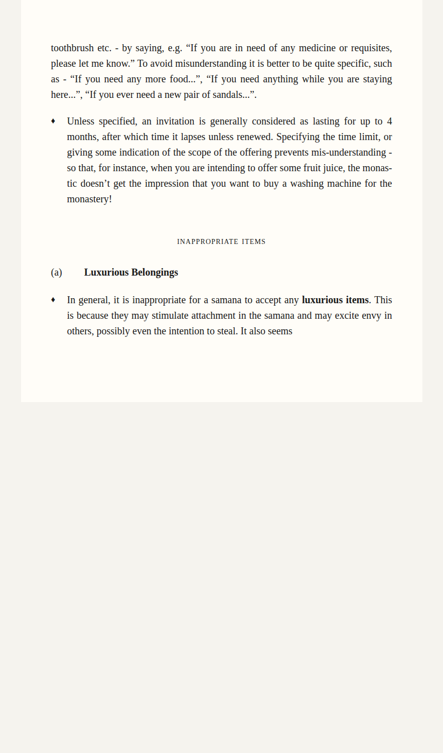toothbrush etc. - by saying, e.g. “If you are in need of any medicine or requisites, please let me know.” To avoid misunderstanding it is better to be quite specific, such as - “If you need any more food...”, “If you need anything while you are staying here...”, “If you ever need a new pair of sandals...”.
Unless specified, an invitation is generally considered as lasting for up to 4 months, after which time it lapses unless renewed. Specifying the time limit, or giving some indication of the scope of the offering prevents mis-understanding - so that, for instance, when you are intending to offer some fruit juice, the monastic doesn’t get the impression that you want to buy a washing machine for the monastery!
Inappropriate Items
(a) Luxurious Belongings
In general, it is inappropriate for a samana to accept any luxurious items. This is because they may stimulate attachment in the samana and may excite envy in others, possibly even the intention to steal. It also seems